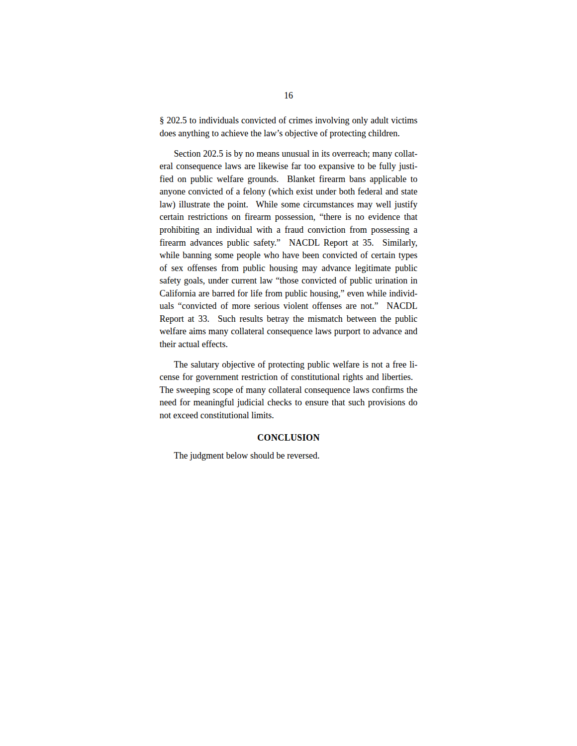16
§ 202.5 to individuals convicted of crimes involving only adult victims does anything to achieve the law’s objective of protecting children.
Section 202.5 is by no means unusual in its overreach; many collateral consequence laws are likewise far too expansive to be fully justified on public welfare grounds.  Blanket firearm bans applicable to anyone convicted of a felony (which exist under both federal and state law) illustrate the point.  While some circumstances may well justify certain restrictions on firearm possession, “there is no evidence that prohibiting an individual with a fraud conviction from possessing a firearm advances public safety.”  NACDL Report at 35.  Similarly, while banning some people who have been convicted of certain types of sex offenses from public housing may advance legitimate public safety goals, under current law “those convicted of public urination in California are barred for life from public housing,” even while individuals “convicted of more serious violent offenses are not.”  NACDL Report at 33.  Such results betray the mismatch between the public welfare aims many collateral consequence laws purport to advance and their actual effects.
The salutary objective of protecting public welfare is not a free license for government restriction of constitutional rights and liberties.  The sweeping scope of many collateral consequence laws confirms the need for meaningful judicial checks to ensure that such provisions do not exceed constitutional limits.
CONCLUSION
The judgment below should be reversed.